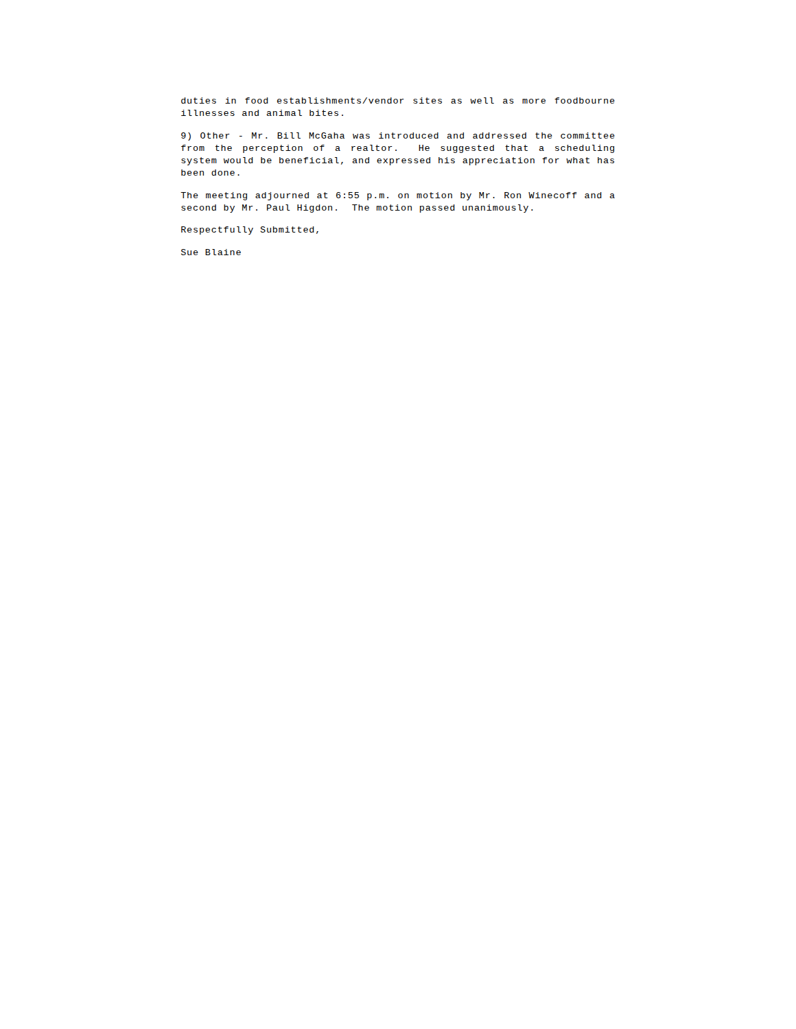duties in food establishments/vendor sites as well as more foodbourne illnesses and animal bites.
9) Other - Mr. Bill McGaha was introduced and addressed the committee from the perception of a realtor. He suggested that a scheduling system would be beneficial, and expressed his appreciation for what has been done.
The meeting adjourned at 6:55 p.m. on motion by Mr. Ron Winecoff and a second by Mr. Paul Higdon. The motion passed unanimously.
Respectfully Submitted,
Sue Blaine